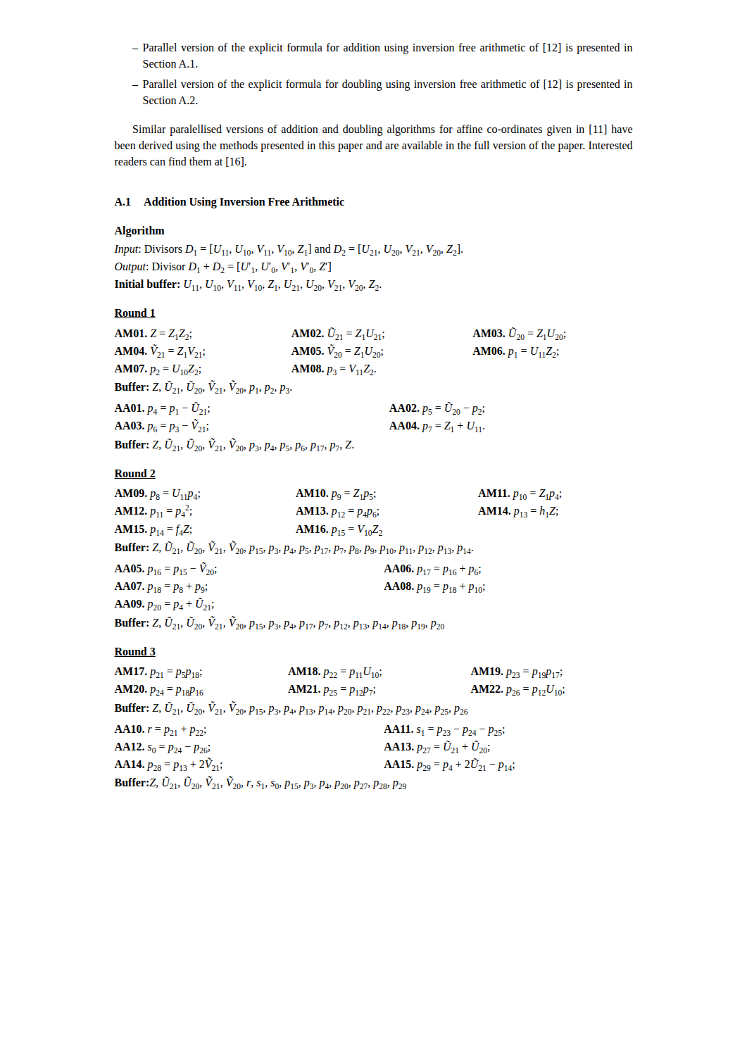Parallel version of the explicit formula for addition using inversion free arithmetic of [12] is presented in Section A.1.
Parallel version of the explicit formula for doubling using inversion free arithmetic of [12] is presented in Section A.2.
Similar paralellised versions of addition and doubling algorithms for affine co-ordinates given in [11] have been derived using the methods presented in this paper and are available in the full version of the paper. Interested readers can find them at [16].
A.1 Addition Using Inversion Free Arithmetic
Algorithm
Input: Divisors D1 = [U11, U10, V11, V10, Z1] and D2 = [U21, U20, V21, V20, Z2].
Output: Divisor D1 + D2 = [U′1, U′0, V′1, V′0, Z′]
Initial buffer: U11, U10, V11, V10, Z1, U21, U20, V21, V20, Z2.
Round 1
| AM01. Z = Z 1 Z 2 ; | AM02. Ũ 21 = Z 1 U 21 ; | AM03. Ũ 20 = Z 1 U 20 ; |
| AM04. Ṽ 21 = Z 1 V 21 ; | AM05. Ṽ 20 = Z 1 U 20 ; | AM06. p 1 = U 11 Z 2 ; |
| AM07. p 2 = U 10 Z 2 ; | AM08. p 3 = V 11 Z 2 . | |
Buffer: Z, Ũ21, Ũ20, Ṽ21, Ṽ20, p1, p2, p3.
| AA01. p 4 = p 1 − Ũ 21 ; | AA02. p 5 = Ũ 20 − p 2 ; |
| AA03. p 6 = p 3 − Ṽ 21 ; | AA04. p 7 = Z 1 + U 11 . |
Buffer: Z, Ũ21, Ũ20, Ṽ21, Ṽ20, p3, p4, p5, p6, p17, p7, Z.
Round 2
| AM09. p 8 = U 11 p 4 ; | AM10. p 9 = Z 1 p 5 ; | AM11. p 10 = Z 1 p 4 ; |
| AM12. p 11 = p 4 2 ; | AM13. p 12 = p 4 p 6 ; | AM14. p 13 = h 1 Z ; |
| AM15. p 14 = f 4 Z ; | AM16. p 15 = V 10 Z 2 | |
Buffer: Z, Ũ21, Ũ20, Ṽ21, Ṽ20, p15, p3, p4, p5, p17, p7, p8, p9, p10, p11, p12, p13, p14.
| AA05. p 16 = p 15 − Ṽ 20 ; | AA06. p 17 = p 16 + p 6 ; |
| AA07. p 18 = p 8 + p 9 ; | AA08. p 19 = p 18 + p 10 ; |
| AA09. p 20 = p 4 + Ũ 21 ; | |
Buffer: Z, Ũ21, Ũ20, Ṽ21, Ṽ20, p15, p3, p4, p17, p7, p12, p13, p14, p18, p19, p20
Round 3
| AM17. p 21 = p 5 p 18 ; | AM18. p 22 = p 11 U 10 ; | AM19. p 23 = p 19 p 17 ; |
| AM20. p 24 = p 18 p 16 | AM21. p 25 = p 12 p 7 ; | AM22. p 26 = p 12 U 10 ; |
Buffer: Z, Ũ21, Ũ20, Ṽ21, Ṽ20, p15, p3, p4, p13, p14, p20, p21, p22, p23, p24, p25, p26
| AA10. r = p 21 + p 22 ; | AA11. s 1 = p 23 − p 24 − p 25 ; |
| AA12. s 0 = p 24 − p 26 ; | AA13. p 27 = Ũ 21 + Ũ 20 ; |
| AA14. p 28 = p 13 + 2 Ṽ 21 ; | AA15. p 29 = p 4 + 2 Ũ 21 − p 14 ; |
Buffer: Z, Ũ21, Ũ20, Ṽ21, Ṽ20, r, s1, s0, p15, p3, p4, p20, p27, p28, p29